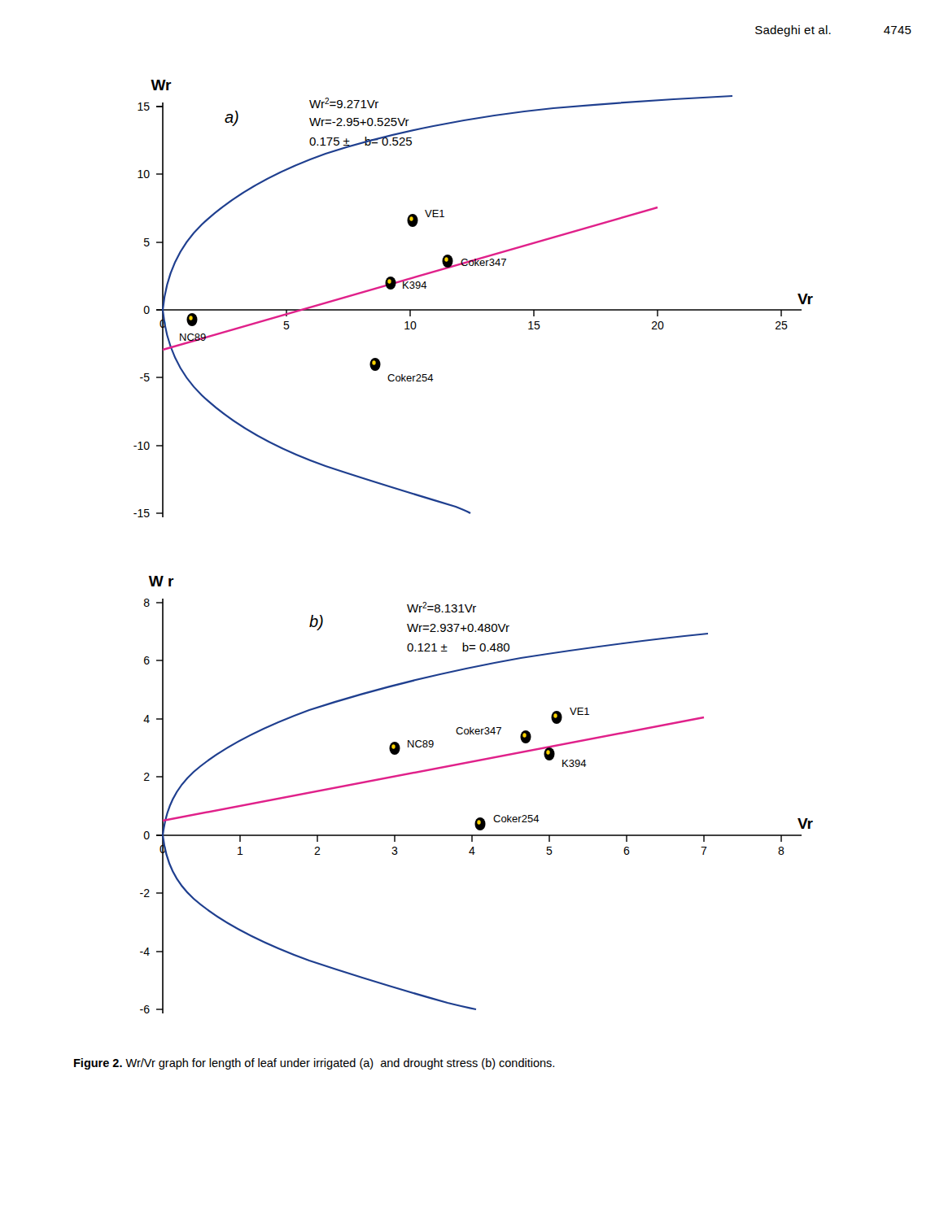Sadeghi et al. 4745
Mapping: x: Vr 0 -> 120 px, 25 -> 880 px => 30.4 px per unit y: Wr 15 -> 60 px, -15 -> 560 px => 16.667 px per unit; Wr 0 -> 310 px 15 10 5 0 -5 -10 -15 0 5 10 15 20 25 Wr Vr a) Wr2=9.271Vr Wr=-2.95+0.525Vr 0.175±b= 0.525 Limiting parabola: Wr^2 = 9.271 Vr => Vr = Wr^2/9.271 VE1 Coker347 K394 NC89 Coker254
Mapping: x: Vr 0 -> 120 px, 8 -> 880 px => 95 px per unit y: Wr 8 -> 60 px, -6 -> 560 px => 35.714 px per unit; Wr 0 -> 345.7 px 8 6 4 2 0 -2 -4 -6 0 1 2 3 4 5 6 7 8 W r Vr b) Wr2=8.131Vr Wr=2.937+0.480Vr 0.121±b= 0.480 VE1 Coker347 K394 NC89 Coker254
Figure 2. Wr/Vr graph for length of leaf under irrigated (a) and drought stress (b) conditions.